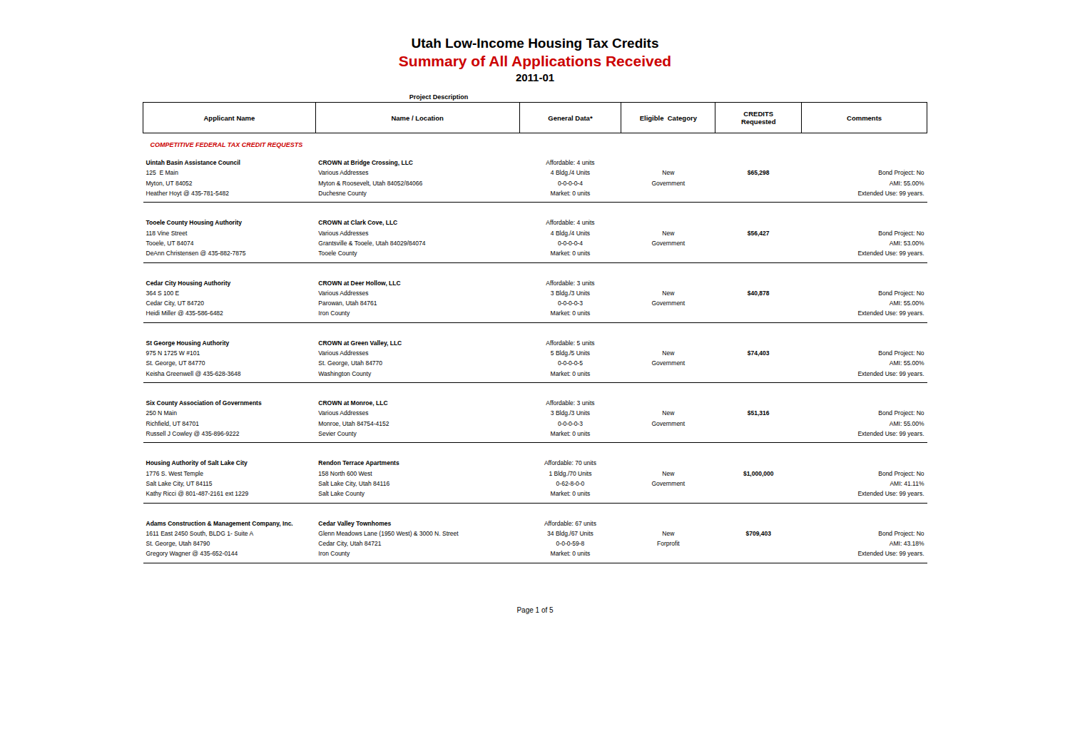Utah Low-Income Housing Tax Credits
Summary of All Applications Received
2011-01
Project Description
| Applicant Name | Name / Location | General Data* | Eligible Category | CREDITS Requested | Comments |
| --- | --- | --- | --- | --- | --- |
| COMPETITIVE FEDERAL TAX CREDIT REQUESTS |
| Uintah Basin Assistance Council | CROWN at Bridge Crossing, LLC | Affordable: 4 units | | | |
| 125 E Main | Various Addresses | 4 Bldg./4 Units | New | $65,298 | Bond Project: No |
| Myton, UT 84052 | Myton & Roosevelt, Utah 84052/84066 | 0-0-0-0-4 | Government | | AMI: 55.00% |
| Heather Hoyt @ 435-781-5482 | Duchesne County | Market: 0 units | | | Extended Use: 99 years. |
| Tooele County Housing Authority | CROWN at Clark Cove, LLC | Affordable: 4 units | | | |
| 118 Vine Street | Various Addresses | 4 Bldg./4 Units | New | $56,427 | Bond Project: No |
| Tooele, UT 84074 | Grantsville & Tooele, Utah 84029/84074 | 0-0-0-0-4 | Government | | AMI: 53.00% |
| DeAnn Christensen @ 435-882-7875 | Tooele County | Market: 0 units | | | Extended Use: 99 years. |
| Cedar City Housing Authority | CROWN at Deer Hollow, LLC | Affordable: 3 units | | | |
| 364 S 100 E | Various Addresses | 3 Bldg./3 Units | New | $40,878 | Bond Project: No |
| Cedar City, UT 84720 | Parowan, Utah 84761 | 0-0-0-0-3 | Government | | AMI: 55.00% |
| Heidi Miller @ 435-586-6482 | Iron County | Market: 0 units | | | Extended Use: 99 years. |
| St George Housing Authority | CROWN at Green Valley, LLC | Affordable: 5 units | | | |
| 975 N 1725 W #101 | Various Addresses | 5 Bldg./5 Units | New | $74,403 | Bond Project: No |
| St. George, UT 84770 | St. George, Utah 84770 | 0-0-0-0-5 | Government | | AMI: 55.00% |
| Keisha Greenwell @ 435-628-3648 | Washington County | Market: 0 units | | | Extended Use: 99 years. |
| Six County Association of Governments | CROWN at Monroe, LLC | Affordable: 3 units | | | |
| 250 N Main | Various Addresses | 3 Bldg./3 Units | New | $51,316 | Bond Project: No |
| Richfield, UT 84701 | Monroe, Utah 84754-4152 | 0-0-0-0-3 | Government | | AMI: 55.00% |
| Russell J Cowley @ 435-896-9222 | Sevier County | Market: 0 units | | | Extended Use: 99 years. |
| Housing Authority of Salt Lake City | Rendon Terrace Apartments | Affordable: 70 units | | | |
| 1776 S. West Temple | 158 North 600 West | 1 Bldg./70 Units | New | $1,000,000 | Bond Project: No |
| Salt Lake City, UT 84115 | Salt Lake City, Utah 84116 | 0-62-8-0-0 | Government | | AMI: 41.11% |
| Kathy Ricci @ 801-487-2161 ext 1229 | Salt Lake County | Market: 0 units | | | Extended Use: 99 years. |
| Adams Construction & Management Company, Inc. | Cedar Valley Townhomes | Affordable: 67 units | | | |
| 1611 East 2450 South, BLDG 1- Suite A | Glenn Meadows Lane (1950 West) & 3000 N. Street | 34 Bldg./67 Units | New | $709,403 | Bond Project: No |
| St. George, Utah 84790 | Cedar City, Utah 84721 | 0-0-0-59-8 | Forprofit | | AMI: 43.18% |
| Gregory Wagner @ 435-652-0144 | Iron County | Market: 0 units | | | Extended Use: 99 years. |
Page 1 of 5